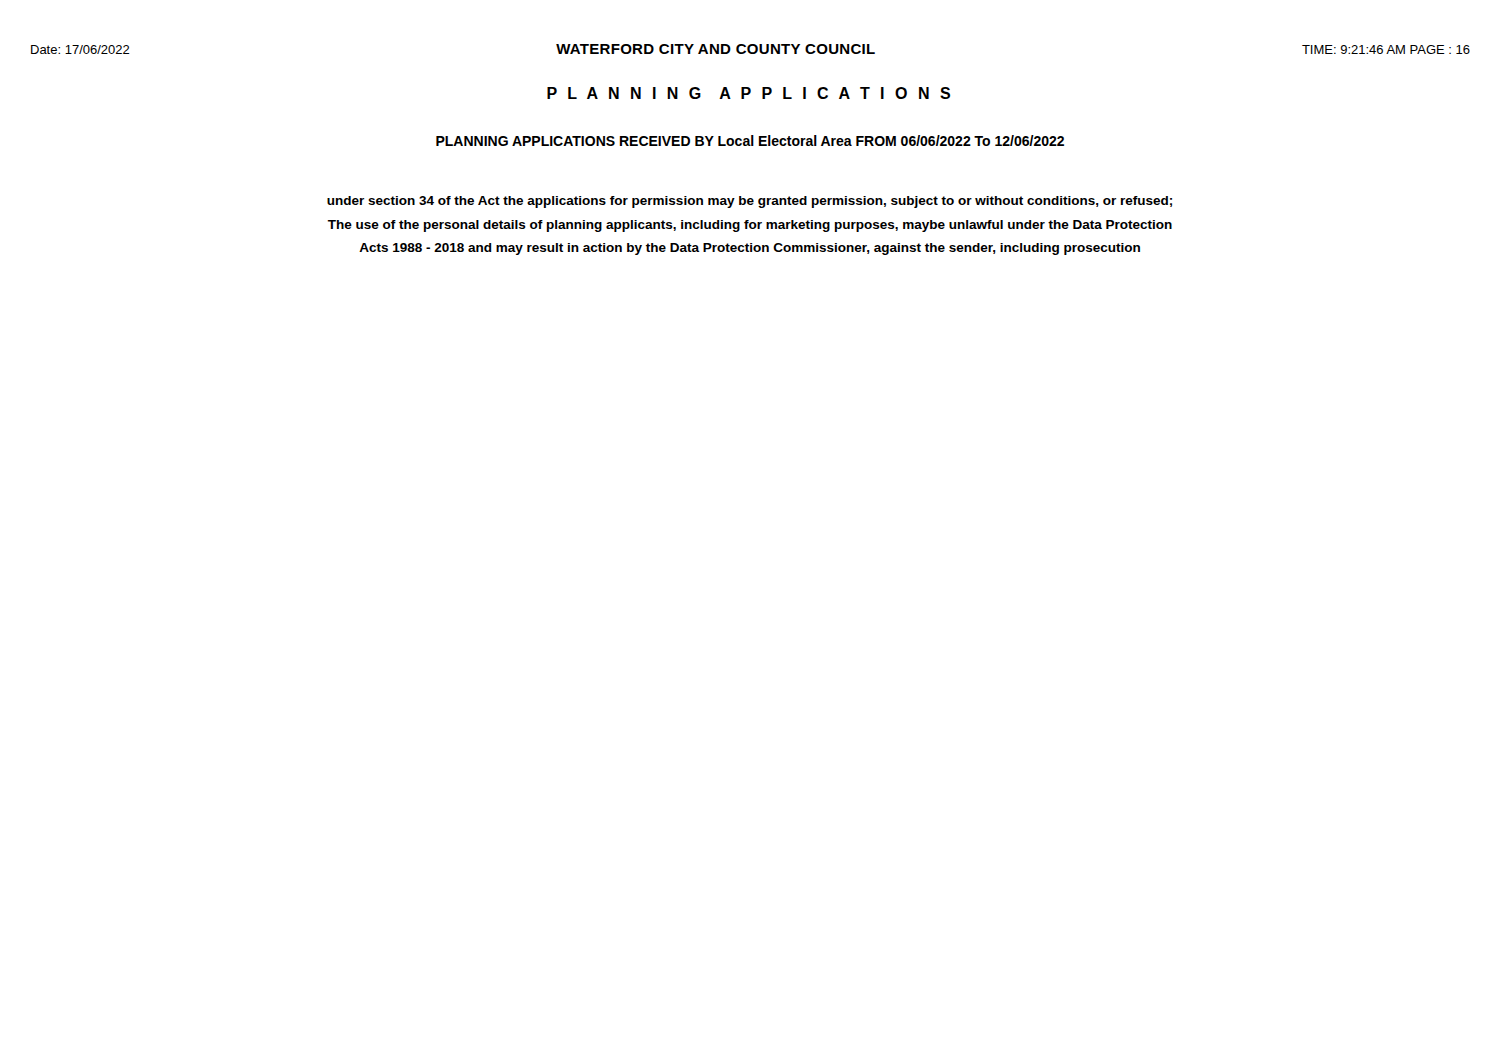Date: 17/06/2022
WATERFORD CITY AND COUNTY COUNCIL
TIME: 9:21:46 AM PAGE : 16
P L A N N I N G A P P L I C A T I O N S
PLANNING APPLICATIONS RECEIVED BY Local Electoral Area FROM 06/06/2022 To 12/06/2022
under section 34 of the Act the applications for permission may be granted permission, subject to or without conditions, or refused;
The use of the personal details of planning applicants, including for marketing purposes, maybe unlawful under the Data Protection
Acts 1988 - 2018 and may result in action by the Data Protection Commissioner, against the sender, including prosecution